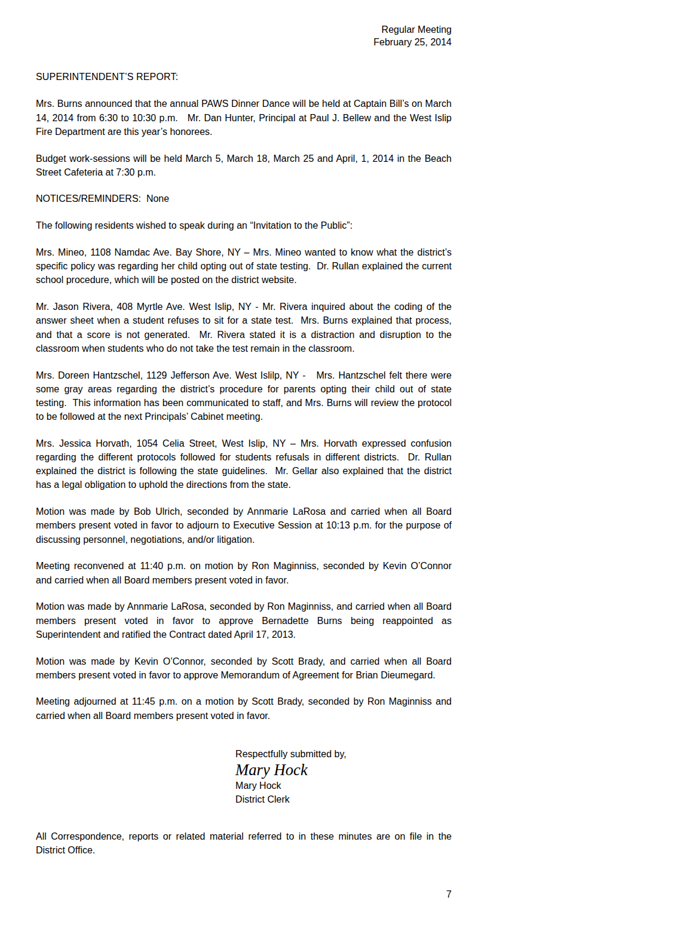Regular Meeting February 25, 2014
SUPERINTENDENT’S REPORT:
Mrs. Burns announced that the annual PAWS Dinner Dance will be held at Captain Bill’s on March 14, 2014 from 6:30 to 10:30 p.m. Mr. Dan Hunter, Principal at Paul J. Bellew and the West Islip Fire Department are this year’s honorees.
Budget work-sessions will be held March 5, March 18, March 25 and April, 1, 2014 in the Beach Street Cafeteria at 7:30 p.m.
NOTICES/REMINDERS: None
The following residents wished to speak during an “Invitation to the Public”:
Mrs. Mineo, 1108 Namdac Ave. Bay Shore, NY – Mrs. Mineo wanted to know what the district’s specific policy was regarding her child opting out of state testing. Dr. Rullan explained the current school procedure, which will be posted on the district website.
Mr. Jason Rivera, 408 Myrtle Ave. West Islip, NY - Mr. Rivera inquired about the coding of the answer sheet when a student refuses to sit for a state test. Mrs. Burns explained that process, and that a score is not generated. Mr. Rivera stated it is a distraction and disruption to the classroom when students who do not take the test remain in the classroom.
Mrs. Doreen Hantzschel, 1129 Jefferson Ave. West Islilp, NY - Mrs. Hantzschel felt there were some gray areas regarding the district’s procedure for parents opting their child out of state testing. This information has been communicated to staff, and Mrs. Burns will review the protocol to be followed at the next Principals’ Cabinet meeting.
Mrs. Jessica Horvath, 1054 Celia Street, West Islip, NY – Mrs. Horvath expressed confusion regarding the different protocols followed for students refusals in different districts. Dr. Rullan explained the district is following the state guidelines. Mr. Gellar also explained that the district has a legal obligation to uphold the directions from the state.
Motion was made by Bob Ulrich, seconded by Annmarie LaRosa and carried when all Board members present voted in favor to adjourn to Executive Session at 10:13 p.m. for the purpose of discussing personnel, negotiations, and/or litigation.
Meeting reconvened at 11:40 p.m. on motion by Ron Maginniss, seconded by Kevin O’Connor and carried when all Board members present voted in favor.
Motion was made by Annmarie LaRosa, seconded by Ron Maginniss, and carried when all Board members present voted in favor to approve Bernadette Burns being reappointed as Superintendent and ratified the Contract dated April 17, 2013.
Motion was made by Kevin O’Connor, seconded by Scott Brady, and carried when all Board members present voted in favor to approve Memorandum of Agreement for Brian Dieumegard.
Meeting adjourned at 11:45 p.m. on a motion by Scott Brady, seconded by Ron Maginniss and carried when all Board members present voted in favor.
Respectfully submitted by,
Mary Hock
Mary Hock
District Clerk
All Correspondence, reports or related material referred to in these minutes are on file in the District Office.
7